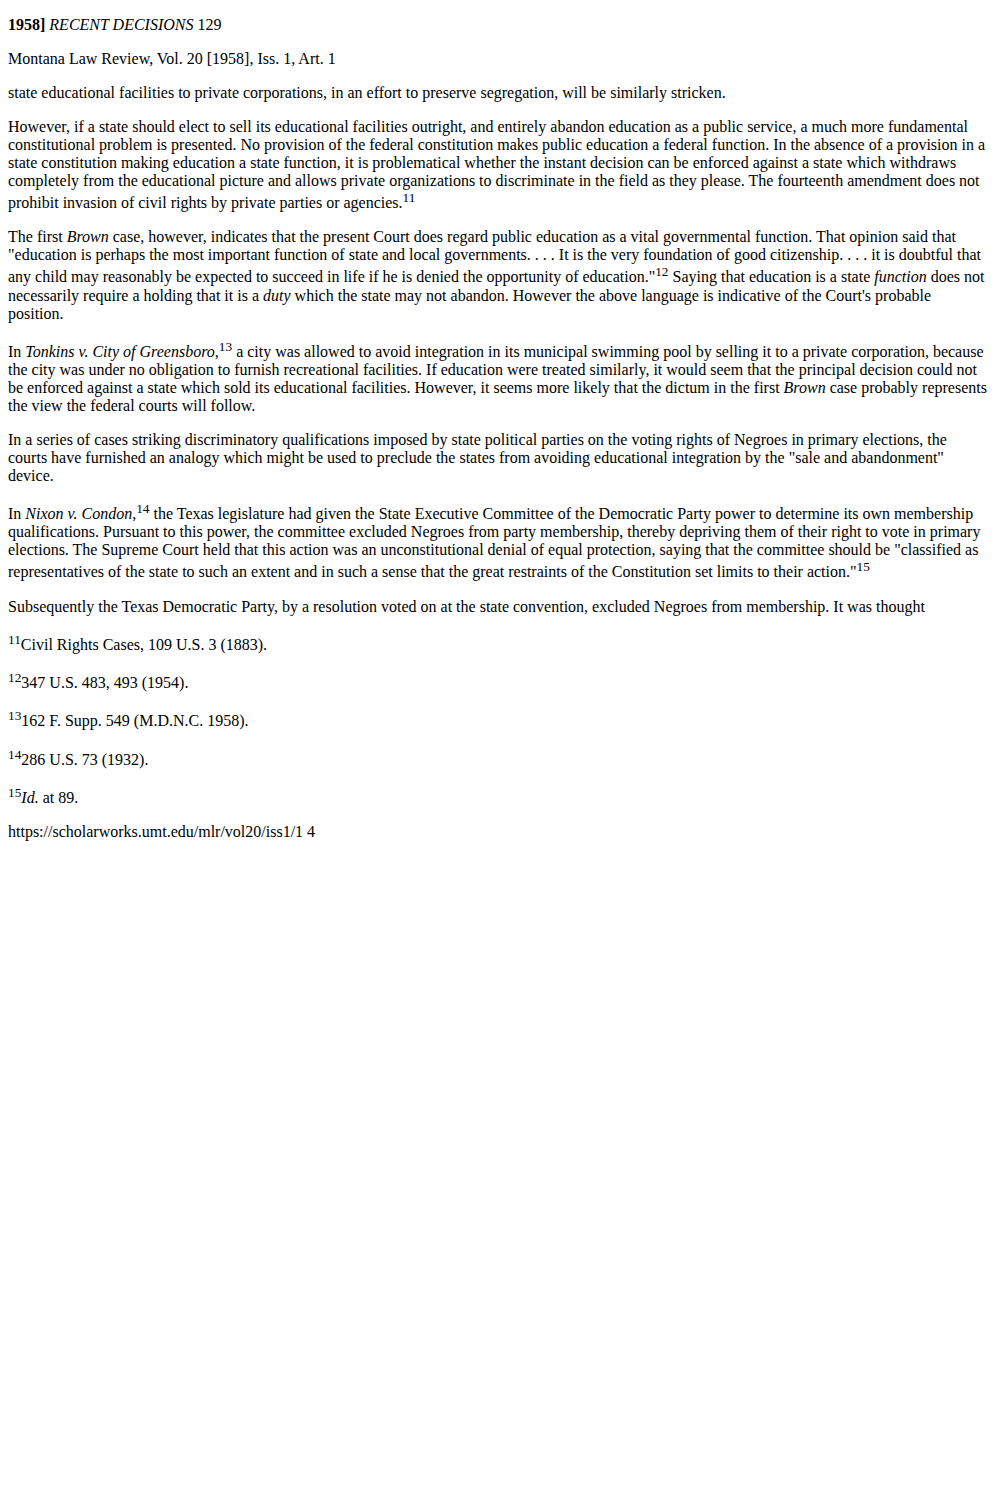1958] RECENT DECISIONS 129
Montana Law Review, Vol. 20 [1958], Iss. 1, Art. 1
state educational facilities to private corporations, in an effort to preserve segregation, will be similarly stricken.
However, if a state should elect to sell its educational facilities outright, and entirely abandon education as a public service, a much more fundamental constitutional problem is presented. No provision of the federal constitution makes public education a federal function. In the absence of a provision in a state constitution making education a state function, it is problematical whether the instant decision can be enforced against a state which withdraws completely from the educational picture and allows private organizations to discriminate in the field as they please. The fourteenth amendment does not prohibit invasion of civil rights by private parties or agencies.11
The first Brown case, however, indicates that the present Court does regard public education as a vital governmental function. That opinion said that "education is perhaps the most important function of state and local governments. . . . It is the very foundation of good citizenship. . . . it is doubtful that any child may reasonably be expected to succeed in life if he is denied the opportunity of education."12 Saying that education is a state function does not necessarily require a holding that it is a duty which the state may not abandon. However the above language is indicative of the Court's probable position.
In Tonkins v. City of Greensboro,13 a city was allowed to avoid integration in its municipal swimming pool by selling it to a private corporation, because the city was under no obligation to furnish recreational facilities. If education were treated similarly, it would seem that the principal decision could not be enforced against a state which sold its educational facilities. However, it seems more likely that the dictum in the first Brown case probably represents the view the federal courts will follow.
In a series of cases striking discriminatory qualifications imposed by state political parties on the voting rights of Negroes in primary elections, the courts have furnished an analogy which might be used to preclude the states from avoiding educational integration by the "sale and abandonment" device.
In Nixon v. Condon,14 the Texas legislature had given the State Executive Committee of the Democratic Party power to determine its own membership qualifications. Pursuant to this power, the committee excluded Negroes from party membership, thereby depriving them of their right to vote in primary elections. The Supreme Court held that this action was an unconstitutional denial of equal protection, saying that the committee should be "classified as representatives of the state to such an extent and in such a sense that the great restraints of the Constitution set limits to their action."15
Subsequently the Texas Democratic Party, by a resolution voted on at the state convention, excluded Negroes from membership. It was thought
11Civil Rights Cases, 109 U.S. 3 (1883).
12347 U.S. 483, 493 (1954).
13162 F. Supp. 549 (M.D.N.C. 1958).
14286 U.S. 73 (1932).
15Id. at 89.
https://scholarworks.umt.edu/mlr/vol20/iss1/1 4